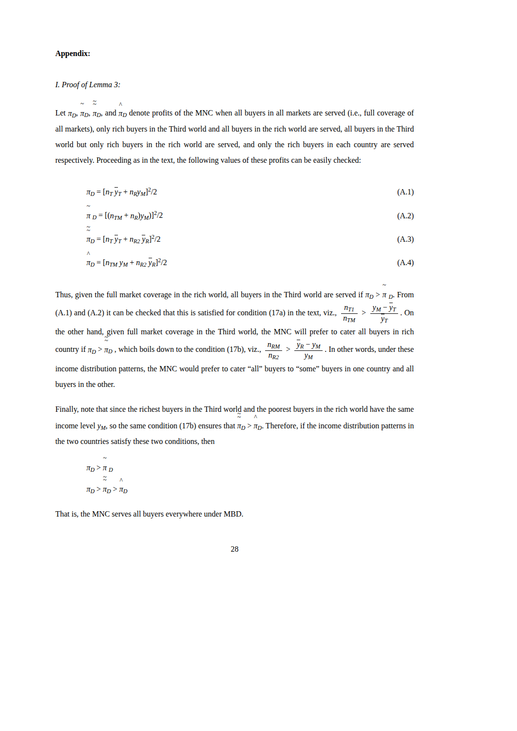Appendix:
I. Proof of Lemma 3:
Let πD, ~πD, ~~πD, and ^πD denote profits of the MNC when all buyers in all markets are served (i.e., full coverage of all markets), only rich buyers in the Third world and all buyers in the rich world are served, all buyers in the Third world but only rich buyers in the rich world are served, and only the rich buyers in each country are served respectively. Proceeding as in the text, the following values of these profits can be easily checked:
πD = [nT yT + nRyM]2/2 (A.1)
~π D = [(nTM + nR)yM)]2/2 (A.2)
~~πD = [nT yT + nR2 yR]2/2 (A.3)
^πD = [nTM yM + nR2 yR]2/2 (A.4)
Thus, given the full market coverage in the rich world, all buyers in the Third world are served if πD > ~π D. From (A.1) and (A.2) it can be checked that this is satisfied for condition (17a) in the text, viz., nT1 nTM > yM − yT yT. On the other hand, given full market coverage in the Third world, the MNC will prefer to cater all buyers in rich country if πD > ~~πD , which boils down to the condition (17b), viz., nRM nR2 > yR − yM yM. In other words, under these income distribution patterns, the MNC would prefer to cater “all” buyers to “some” buyers in one country and all buyers in the other.
Finally, note that since the richest buyers in the Third world and the poorest buyers in the rich world have the same income level yM, so the same condition (17b) ensures that ~~πD > ^πD. Therefore, if the income distribution patterns in the two countries satisfy these two conditions, then
πD > ~π D
πD > ~~πD > ^πD
That is, the MNC serves all buyers everywhere under MBD.
28